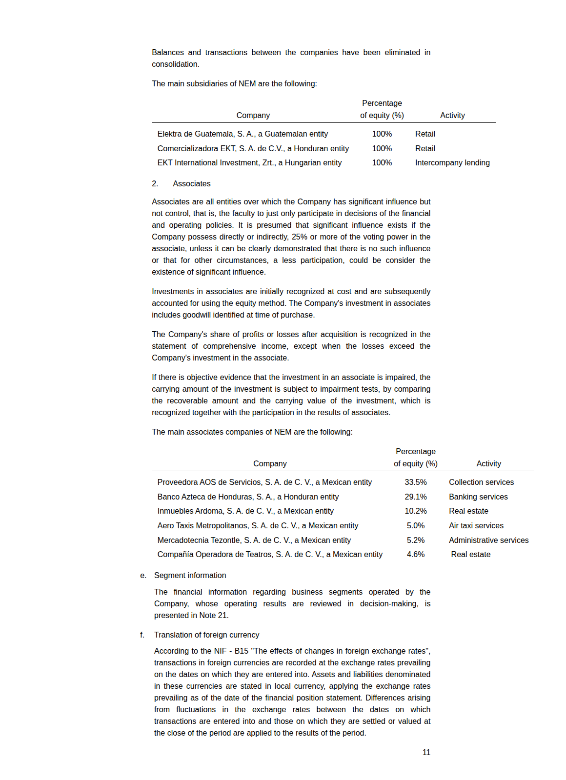Balances and transactions between the companies have been eliminated in consolidation.
The main subsidiaries of NEM are the following:
| | Percentage | |
| --- | --- | --- |
| Company | of equity (%) | Activity |
| Elektra de Guatemala, S. A., a Guatemalan entity | 100% | Retail |
| Comercializadora EKT, S. A. de C.V., a Honduran entity | 100% | Retail |
| EKT International Investment, Zrt., a Hungarian entity | 100% | Intercompany lending |
2.
Associates
Associates are all entities over which the Company has significant influence but not control, that is, the faculty to just only participate in decisions of the financial and operating policies. It is presumed that significant influence exists if the Company possess directly or indirectly, 25% or more of the voting power in the associate, unless it can be clearly demonstrated that there is no such influence or that for other circumstances, a less participation, could be consider the existence of significant influence.
Investments in associates are initially recognized at cost and are subsequently accounted for using the equity method. The Company's investment in associates includes goodwill identified at time of purchase.
The Company's share of profits or losses after acquisition is recognized in the statement of comprehensive income, except when the losses exceed the Company's investment in the associate.
If there is objective evidence that the investment in an associate is impaired, the carrying amount of the investment is subject to impairment tests, by comparing the recoverable amount and the carrying value of the investment, which is recognized together with the participation in the results of associates.
The main associates companies of NEM are the following:
| | Percentage | |
| --- | --- | --- |
| Company | of equity (%) | Activity |
| Proveedora AOS de Servicios, S. A. de C. V., a Mexican entity | 33.5% | Collection services |
| Banco Azteca de Honduras, S. A., a Honduran entity | 29.1% | Banking services |
| Inmuebles Ardoma, S. A. de C. V., a Mexican entity | 10.2% | Real estate |
| Aero Taxis Metropolitanos, S. A. de C. V., a Mexican entity | 5.0% | Air taxi services |
| Mercadotecnia Tezontle, S. A. de C. V., a Mexican entity | 5.2% | Administrative services |
| Compañía Operadora de Teatros, S. A. de C. V., a Mexican entity | 4.6% | Real estate |
e.
Segment information
The financial information regarding business segments operated by the Company, whose operating results are reviewed in decision-making, is presented in Note 21.
f.
Translation of foreign currency
According to the NIF - B15 "The effects of changes in foreign exchange rates", transactions in foreign currencies are recorded at the exchange rates prevailing on the dates on which they are entered into. Assets and liabilities denominated in these currencies are stated in local currency, applying the exchange rates prevailing as of the date of the financial position statement. Differences arising from fluctuations in the exchange rates between the dates on which transactions are entered into and those on which they are settled or valued at the close of the period are applied to the results of the period.
11